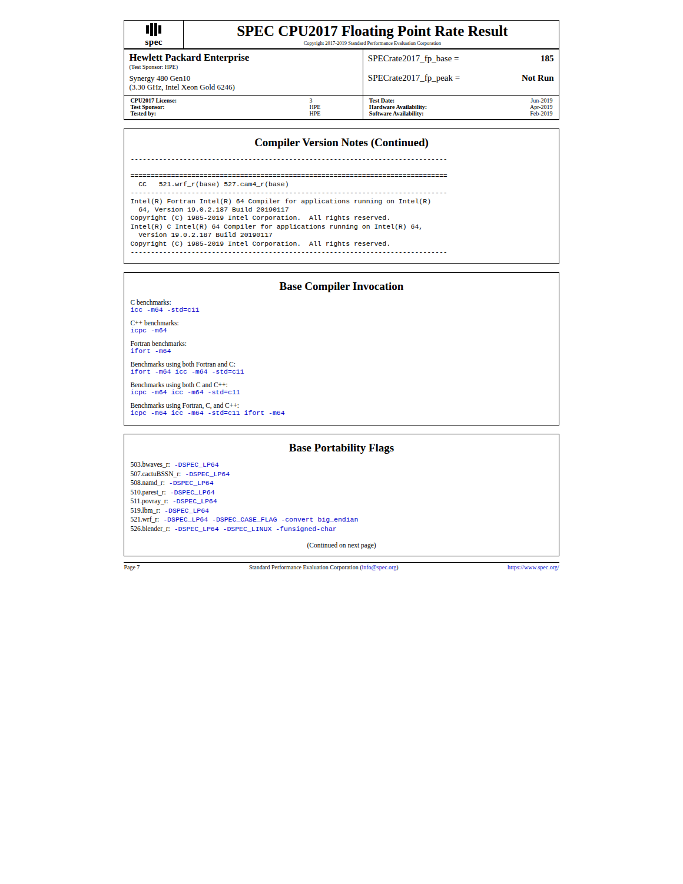spec
SPEC CPU2017 Floating Point Rate Result
Copyright 2017-2019 Standard Performance Evaluation Corporation
Hewlett Packard Enterprise
(Test Sponsor: HPE)
Synergy 480 Gen10
(3.30 GHz, Intel Xeon Gold 6246)
SPECrate2017_fp_base = 185
SPECrate2017_fp_peak = Not Run
| CPU2017 License: | 3 |
| Test Sponsor: | HPE |
| Tested by: | HPE |
| Test Date: | Jun-2019 |
| Hardware Availability: | Apr-2019 |
| Software Availability: | Feb-2019 |
Compiler Version Notes (Continued)
------------------------------------------------------------------------------

==============================================================================
  CC   521.wrf_r(base) 527.cam4_r(base)
------------------------------------------------------------------------------
Intel(R) Fortran Intel(R) 64 Compiler for applications running on Intel(R)
  64, Version 19.0.2.187 Build 20190117
Copyright (C) 1985-2019 Intel Corporation.  All rights reserved.
Intel(R) C Intel(R) 64 Compiler for applications running on Intel(R) 64,
  Version 19.0.2.187 Build 20190117
Copyright (C) 1985-2019 Intel Corporation.  All rights reserved.
------------------------------------------------------------------------------
Base Compiler Invocation
C benchmarks:
icc -m64 -std=c11
C++ benchmarks:
icpc -m64
Fortran benchmarks:
ifort -m64
Benchmarks using both Fortran and C:
ifort -m64 icc -m64 -std=c11
Benchmarks using both C and C++:
icpc -m64 icc -m64 -std=c11
Benchmarks using Fortran, C, and C++:
icpc -m64 icc -m64 -std=c11 ifort -m64
Base Portability Flags
503.bwaves_r: -DSPEC_LP64
507.cactuBSSN_r: -DSPEC_LP64
508.namd_r: -DSPEC_LP64
510.parest_r: -DSPEC_LP64
511.povray_r: -DSPEC_LP64
519.lbm_r: -DSPEC_LP64
521.wrf_r: -DSPEC_LP64 -DSPEC_CASE_FLAG -convert big_endian
526.blender_r: -DSPEC_LP64 -DSPEC_LINUX -funsigned-char
(Continued on next page)
Page 7
Standard Performance Evaluation Corporation (info@spec.org)
https://www.spec.org/